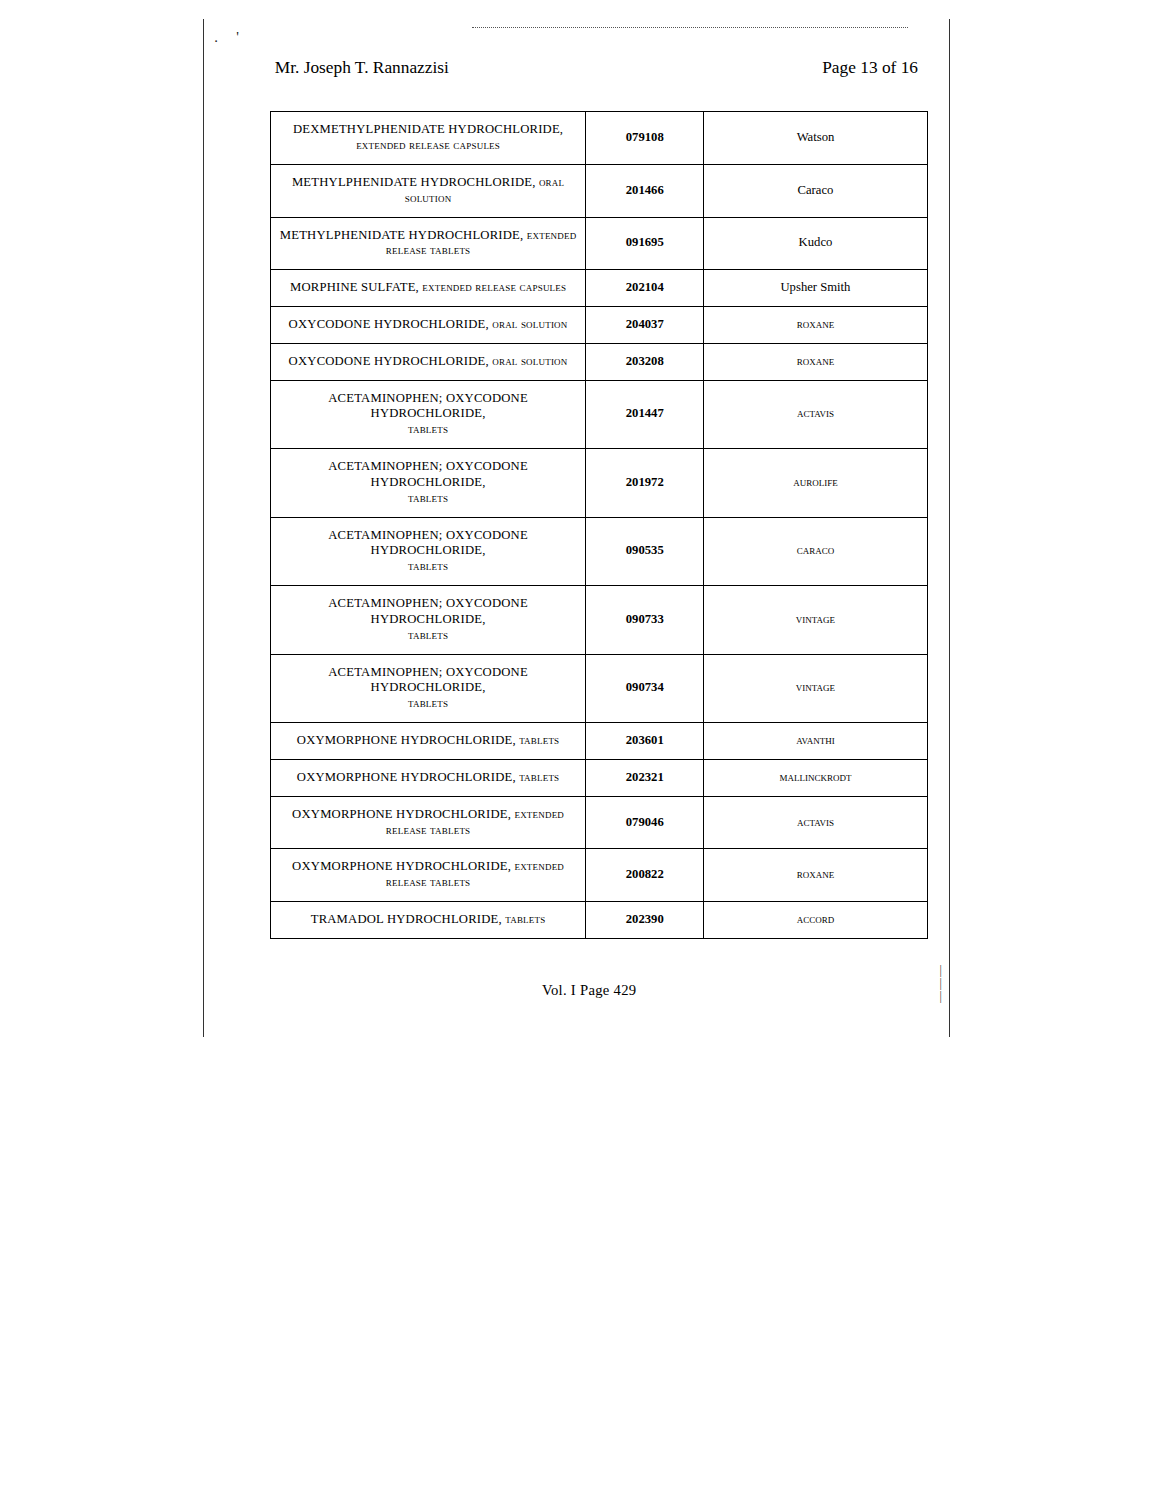. '
Mr. Joseph T. Rannazzisi
Page 13 of 16
| DEXMETHYLPHENIDATE HYDROCHLORIDE, Extended Release Capsules | 079108 | Watson |
| METHYLPHENIDATE HYDROCHLORIDE, Oral Solution | 201466 | Caraco |
| METHYLPHENIDATE HYDROCHLORIDE, Extended Release Tablets | 091695 | Kudco |
| MORPHINE SULFATE, Extended Release Capsules | 202104 | Upsher Smith |
| OXYCODONE HYDROCHLORIDE, Oral Solution | 204037 | Roxane |
| OXYCODONE HYDROCHLORIDE, Oral Solution | 203208 | Roxane |
| ACETAMINOPHEN; OXYCODONE HYDROCHLORIDE, Tablets | 201447 | Actavis |
| ACETAMINOPHEN; OXYCODONE HYDROCHLORIDE, Tablets | 201972 | Aurolife |
| ACETAMINOPHEN; OXYCODONE HYDROCHLORIDE, Tablets | 090535 | Caraco |
| ACETAMINOPHEN; OXYCODONE HYDROCHLORIDE, Tablets | 090733 | Vintage |
| ACETAMINOPHEN; OXYCODONE HYDROCHLORIDE, Tablets | 090734 | Vintage |
| OXYMORPHONE HYDROCHLORIDE, Tablets | 203601 | Avanthi |
| OXYMORPHONE HYDROCHLORIDE, Tablets | 202321 | Mallinckrodt |
| OXYMORPHONE HYDROCHLORIDE, Extended Release Tablets | 079046 | Actavis |
| OXYMORPHONE HYDROCHLORIDE, Extended Release Tablets | 200822 | Roxane |
| TRAMADOL HYDROCHLORIDE, Tablets | 202390 | Accord |
Vol. I Page 429
|
|
|